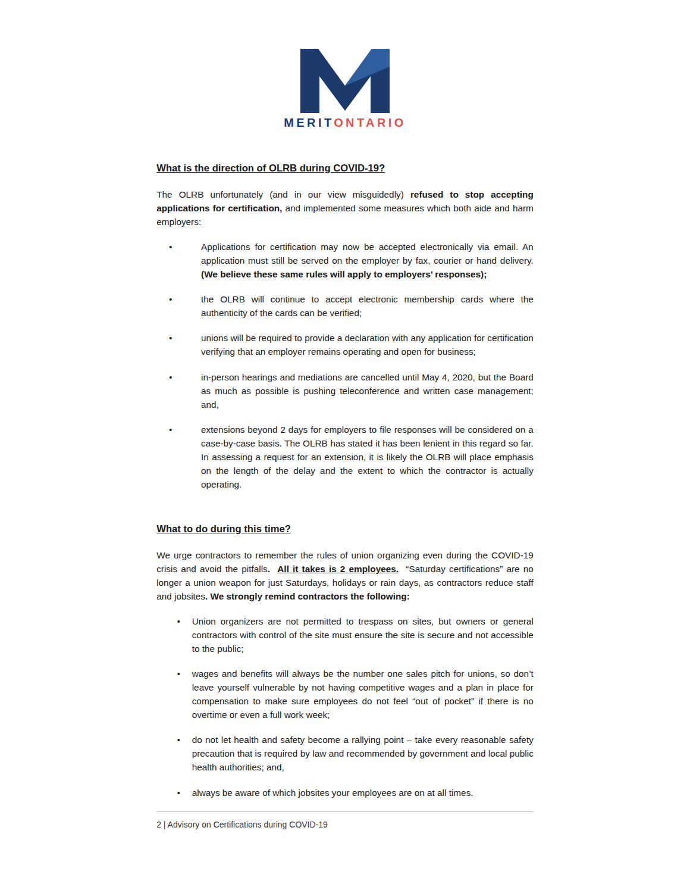MERIT ONTARIO
What is the direction of OLRB during COVID-19?
The OLRB unfortunately (and in our view misguidedly) refused to stop accepting applications for certification, and implemented some measures which both aide and harm employers:
Applications for certification may now be accepted electronically via email. An application must still be served on the employer by fax, courier or hand delivery. (We believe these same rules will apply to employers’ responses);
the OLRB will continue to accept electronic membership cards where the authenticity of the cards can be verified;
unions will be required to provide a declaration with any application for certification verifying that an employer remains operating and open for business;
in-person hearings and mediations are cancelled until May 4, 2020, but the Board as much as possible is pushing teleconference and written case management; and,
extensions beyond 2 days for employers to file responses will be considered on a case-by-case basis. The OLRB has stated it has been lenient in this regard so far. In assessing a request for an extension, it is likely the OLRB will place emphasis on the length of the delay and the extent to which the contractor is actually operating.
What to do during this time?
We urge contractors to remember the rules of union organizing even during the COVID-19 crisis and avoid the pitfalls. All it takes is 2 employees. “Saturday certifications” are no longer a union weapon for just Saturdays, holidays or rain days, as contractors reduce staff and jobsites. We strongly remind contractors the following:
Union organizers are not permitted to trespass on sites, but owners or general contractors with control of the site must ensure the site is secure and not accessible to the public;
wages and benefits will always be the number one sales pitch for unions, so don’t leave yourself vulnerable by not having competitive wages and a plan in place for compensation to make sure employees do not feel “out of pocket” if there is no overtime or even a full work week;
do not let health and safety become a rallying point – take every reasonable safety precaution that is required by law and recommended by government and local public health authorities; and,
always be aware of which jobsites your employees are on at all times.
2 | Advisory on Certifications during COVID-19